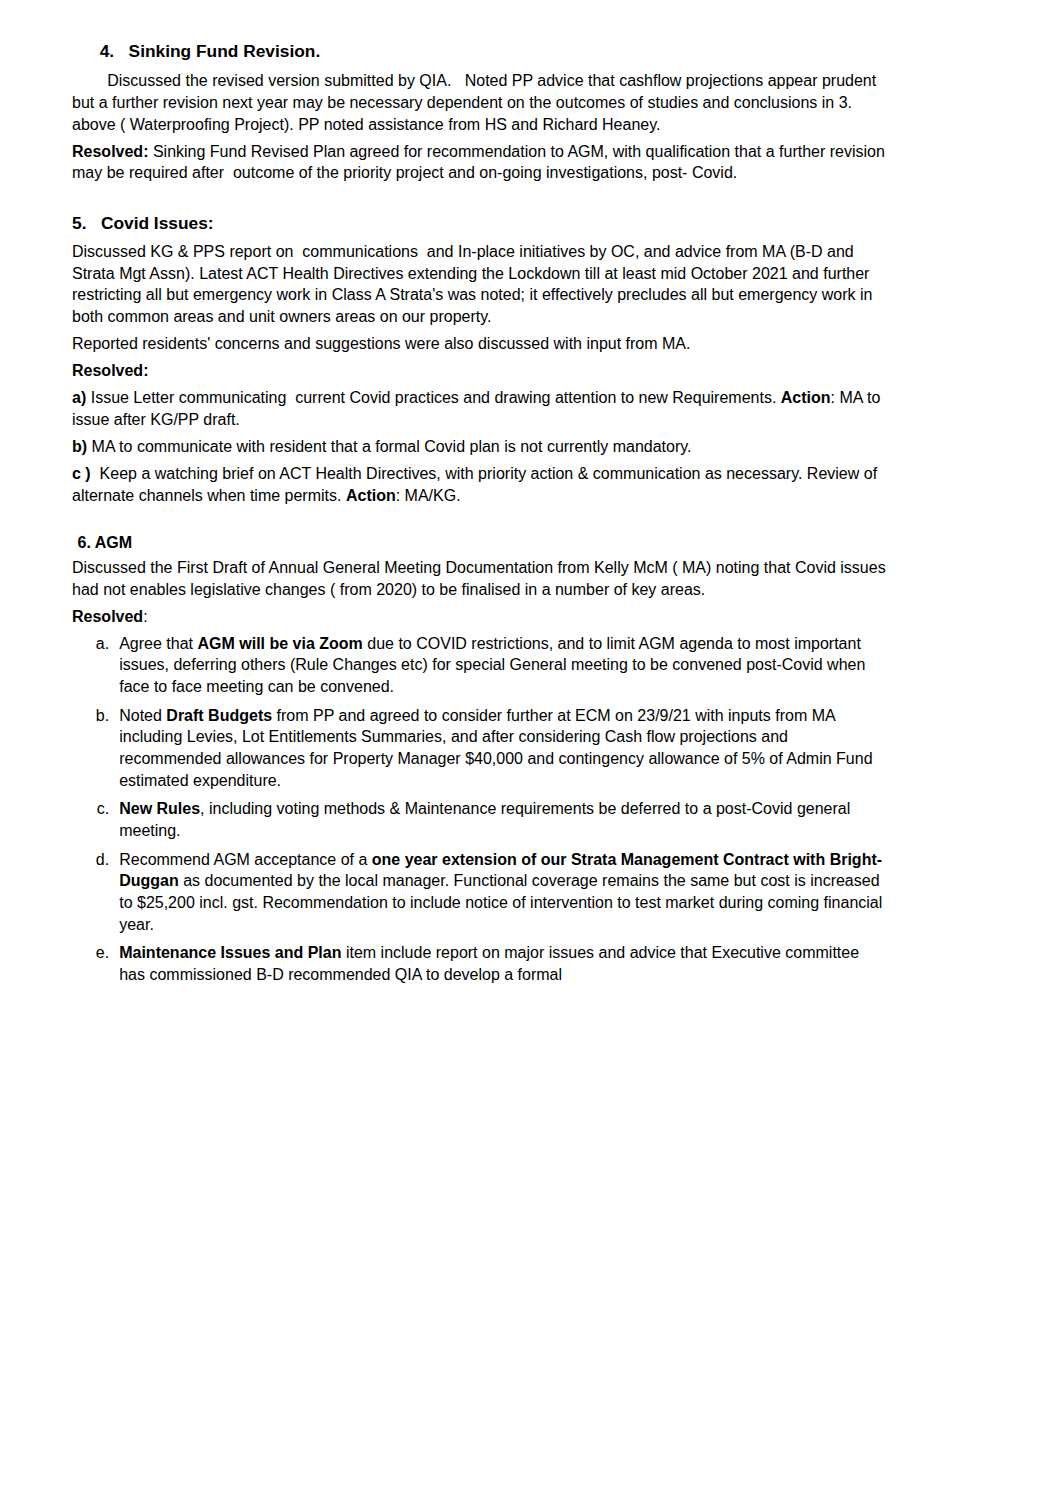4. Sinking Fund Revision.
Discussed the revised version submitted by QIA. Noted PP advice that cashflow projections appear prudent but a further revision next year may be necessary dependent on the outcomes of studies and conclusions in 3. above ( Waterproofing Project). PP noted assistance from HS and Richard Heaney.
Resolved: Sinking Fund Revised Plan agreed for recommendation to AGM, with qualification that a further revision may be required after outcome of the priority project and on-going investigations, post- Covid.
5. Covid Issues:
Discussed KG & PPS report on communications and In-place initiatives by OC, and advice from MA (B-D and Strata Mgt Assn). Latest ACT Health Directives extending the Lockdown till at least mid October 2021 and further restricting all but emergency work in Class A Strata's was noted; it effectively precludes all but emergency work in both common areas and unit owners areas on our property.
Reported residents' concerns and suggestions were also discussed with input from MA.
Resolved:
a) Issue Letter communicating current Covid practices and drawing attention to new Requirements. Action: MA to issue after KG/PP draft.
b) MA to communicate with resident that a formal Covid plan is not currently mandatory.
c ) Keep a watching brief on ACT Health Directives, with priority action & communication as necessary. Review of alternate channels when time permits. Action: MA/KG.
6. AGM
Discussed the First Draft of Annual General Meeting Documentation from Kelly McM ( MA) noting that Covid issues had not enables legislative changes ( from 2020) to be finalised in a number of key areas.
Resolved:
Agree that AGM will be via Zoom due to COVID restrictions, and to limit AGM agenda to most important issues, deferring others (Rule Changes etc) for special General meeting to be convened post-Covid when face to face meeting can be convened.
Noted Draft Budgets from PP and agreed to consider further at ECM on 23/9/21 with inputs from MA including Levies, Lot Entitlements Summaries, and after considering Cash flow projections and recommended allowances for Property Manager $40,000 and contingency allowance of 5% of Admin Fund estimated expenditure.
New Rules, including voting methods & Maintenance requirements be deferred to a post-Covid general meeting.
Recommend AGM acceptance of a one year extension of our Strata Management Contract with Bright-Duggan as documented by the local manager. Functional coverage remains the same but cost is increased to $25,200 incl. gst. Recommendation to include notice of intervention to test market during coming financial year.
Maintenance Issues and Plan item include report on major issues and advice that Executive committee has commissioned B-D recommended QIA to develop a formal